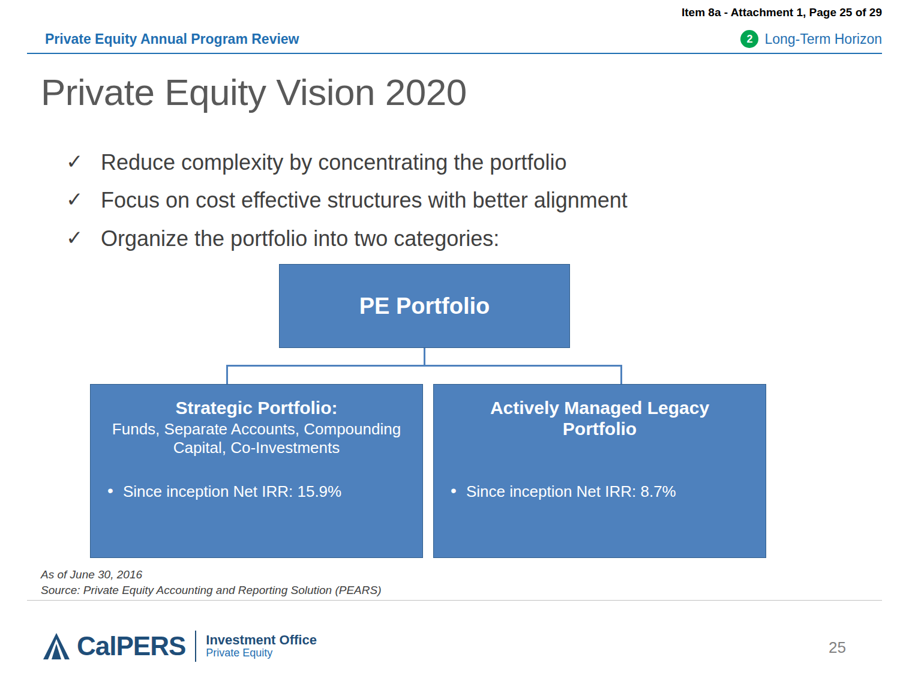Item 8a - Attachment 1, Page 25 of 29
Private Equity Annual Program Review
2
Long-Term Horizon
Private Equity Vision 2020
Reduce complexity by concentrating the portfolio
Focus on cost effective structures with better alignment
Organize the portfolio into two categories:
PE Portfolio
Strategic Portfolio:
Funds, Separate Accounts, Compounding Capital, Co-Investments
Since inception Net IRR: 15.9%
Actively Managed Legacy
Portfolio
Since inception Net IRR: 8.7%
As of June 30, 2016
Source: Private Equity Accounting and Reporting Solution (PEARS)
CalPERS
Investment Office
Private Equity
25